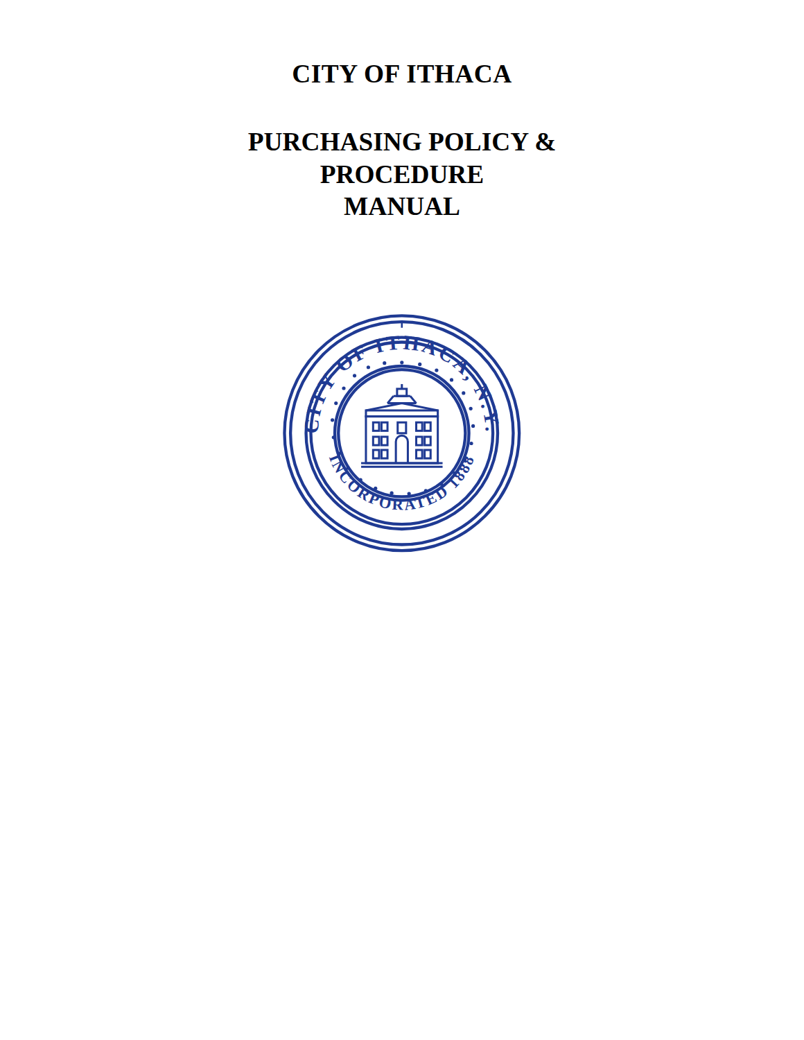CITY OF ITHACA
PURCHASING POLICY &
PROCEDURE
MANUAL
CITY OF ITHACA, N.Y. INCORPORATED 1888